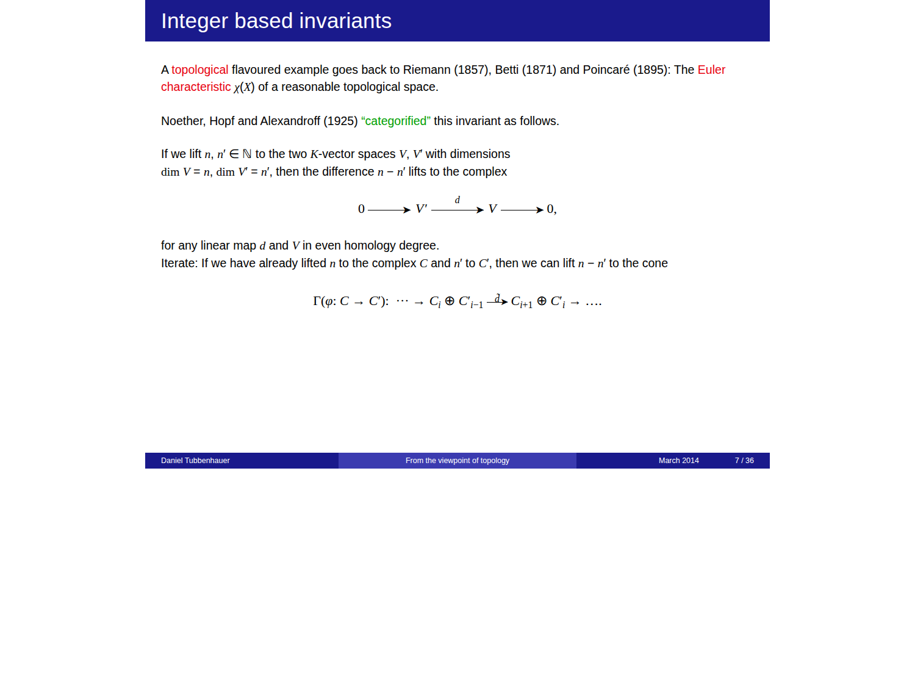Integer based invariants
A topological flavoured example goes back to Riemann (1857), Betti (1871) and Poincaré (1895): The Euler characteristic χ(X) of a reasonable topological space.
Noether, Hopf and Alexandroff (1925) “categorified” this invariant as follows.
If we lift n, n′ ∈ ℕ to the two K-vector spaces V, V′ with dimensions
dim V = n, dim V′ = n′, then the difference n − n′ lifts to the complex
0 ➤ V′ d ➤ V ➤ 0,
for any linear map d and V in even homology degree.
Iterate: If we have already lifted n to the complex C and n′ to C′, then we can lift n − n′ to the cone
Γ(φ: C → C′): ··· → Ci ⊕ C′i−1 d̃ ➤ Ci+1 ⊕ C′i → ….
Daniel Tubbenhauer
From the viewpoint of topology
March 20147 / 36